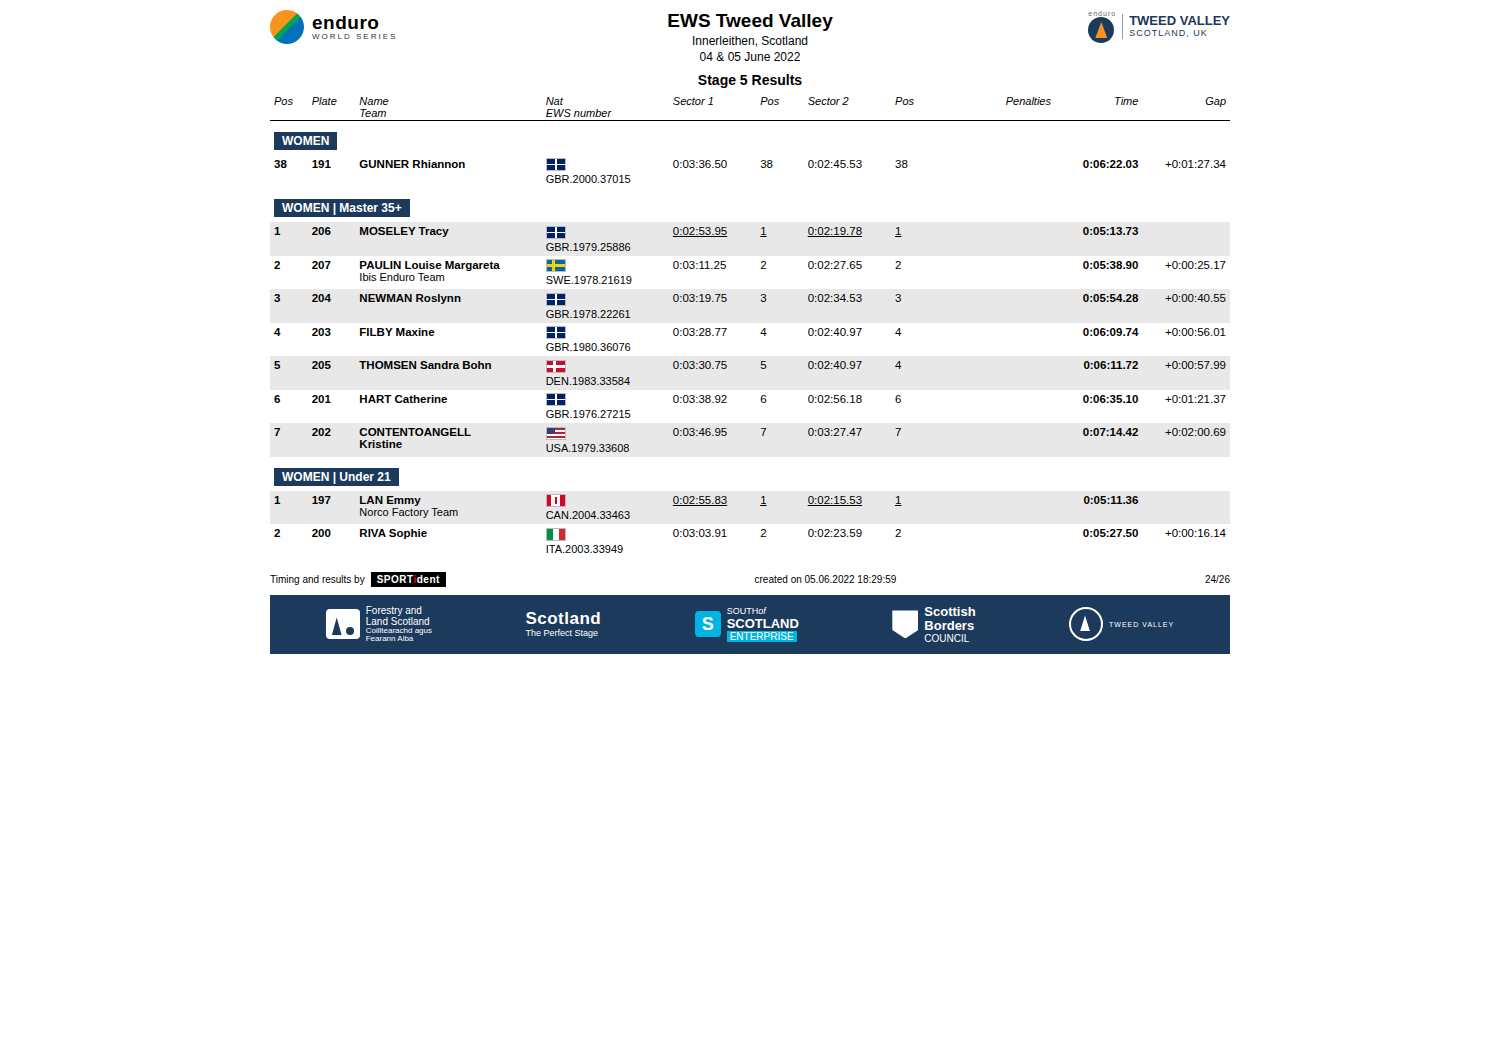enduro
WORLD SERIES
EWS Tweed Valley
Innerleithen, Scotland
04 & 05 June 2022
Stage 5 Results
enduro
TWEED VALLEY
SCOTLAND, UK
| Pos | Plate | Name Team | Nat EWS number | Sector 1 | Pos | Sector 2 | Pos | Penalties | Time | Gap |
| --- | --- | --- | --- | --- | --- | --- | --- | --- | --- | --- |
| WOMEN |
| 38 | 191 | GUNNER Rhiannon | GBR.2000.37015 | 0:03:36.50 | 38 | 0:02:45.53 | 38 | | 0:06:22.03 | +0:01:27.34 |
| WOMEN / Master 35+ |
| 1 | 206 | MOSELEY Tracy | GBR.1979.25886 | 0:02:53.95 | 1 | 0:02:19.78 | 1 | | 0:05:13.73 | |
| 2 | 207 | PAULIN Louise Margareta Ibis Enduro Team | SWE.1978.21619 | 0:03:11.25 | 2 | 0:02:27.65 | 2 | | 0:05:38.90 | +0:00:25.17 |
| 3 | 204 | NEWMAN Roslynn | GBR.1978.22261 | 0:03:19.75 | 3 | 0:02:34.53 | 3 | | 0:05:54.28 | +0:00:40.55 |
| 4 | 203 | FILBY Maxine | GBR.1980.36076 | 0:03:28.77 | 4 | 0:02:40.97 | 4 | | 0:06:09.74 | +0:00:56.01 |
| 5 | 205 | THOMSEN Sandra Bohn | DEN.1983.33584 | 0:03:30.75 | 5 | 0:02:40.97 | 4 | | 0:06:11.72 | +0:00:57.99 |
| 6 | 201 | HART Catherine | GBR.1976.27215 | 0:03:38.92 | 6 | 0:02:56.18 | 6 | | 0:06:35.10 | +0:01:21.37 |
| 7 | 202 | CONTENTOANGELL Kristine | USA.1979.33608 | 0:03:46.95 | 7 | 0:03:27.47 | 7 | | 0:07:14.42 | +0:02:00.69 |
| WOMEN / Under 21 |
| 1 | 197 | LAN Emmy Norco Factory Team | CAN.2004.33463 | 0:02:55.83 | 1 | 0:02:15.53 | 1 | | 0:05:11.36 | |
| 2 | 200 | RIVA Sophie | ITA.2003.33949 | 0:03:03.91 | 2 | 0:02:23.59 | 2 | | 0:05:27.50 | +0:00:16.14 |
Timing and results by SPORTident
created on 05.06.2022 18:29:59
24/26
Forestry and
Land Scotland
Coilltearachd agus
Fearann Alba
Scotland
The Perfect Stage
S
SOUTHof
SCOTLAND
ENTERPRISE
Scottish
Borders
COUNCIL
TWEED VALLEY